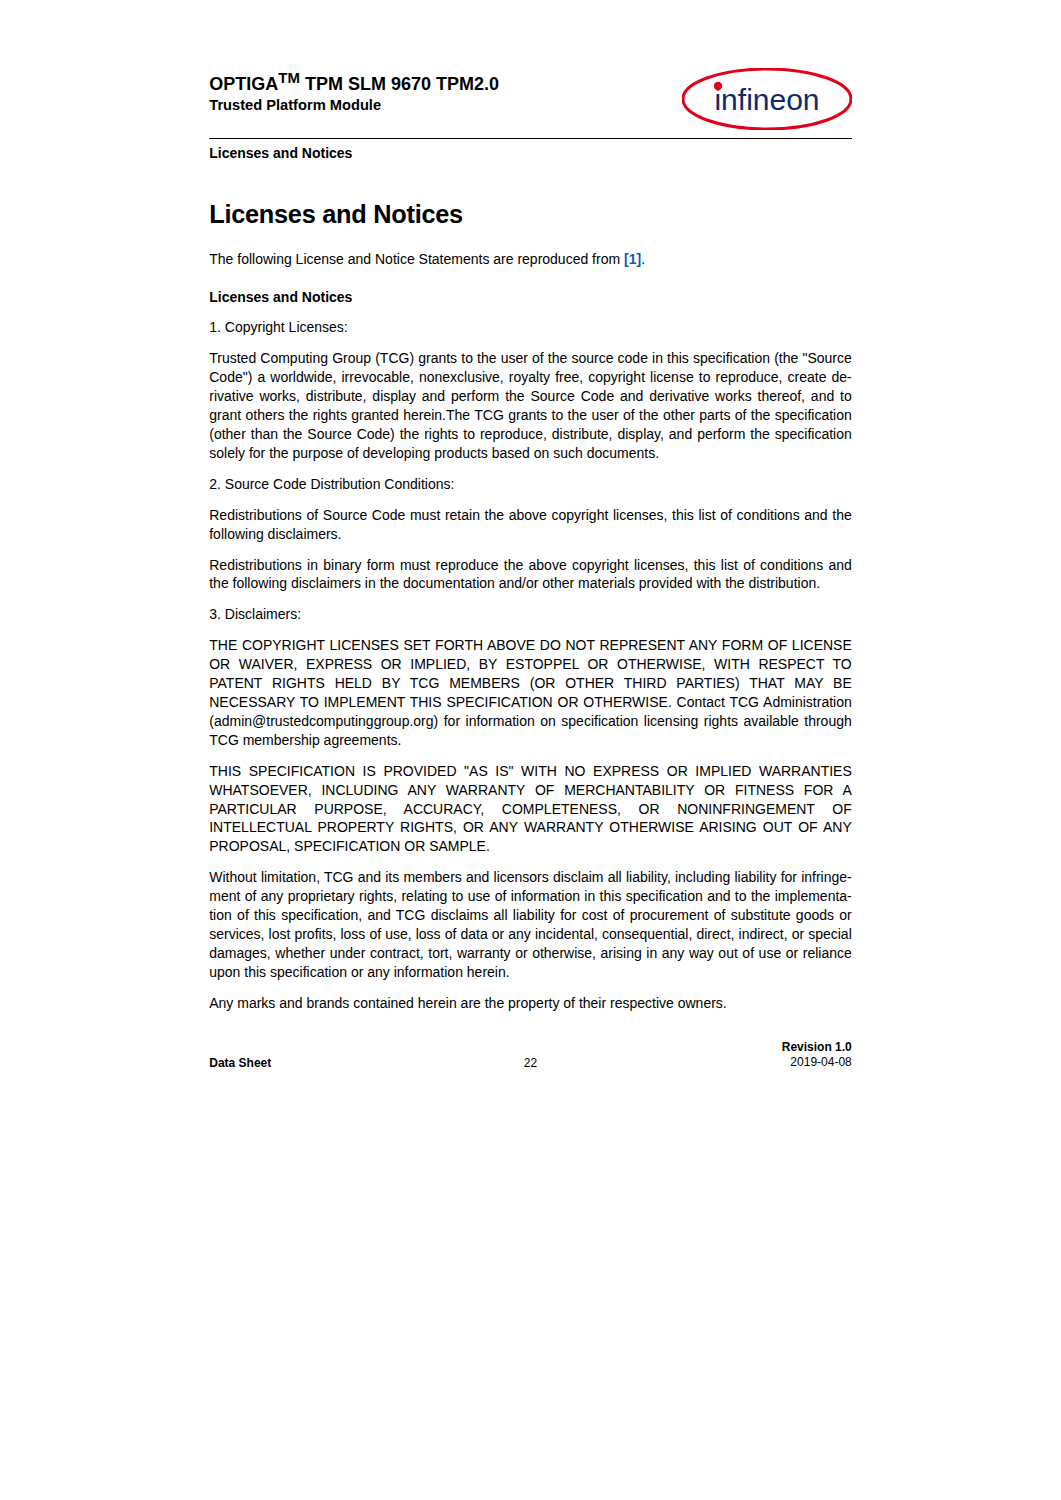OPTIGATM TPM SLM 9670 TPM2.0
Trusted Platform Module
Infineon infineon
Licenses and Notices
Licenses and Notices
The following License and Notice Statements are reproduced from [1].
Licenses and Notices
1. Copyright Licenses:
Trusted Computing Group (TCG) grants to the user of the source code in this specification (the "Source Code") a worldwide, irrevocable, nonexclusive, royalty free, copyright license to reproduce, create derivative works, distribute, display and perform the Source Code and derivative works thereof, and to grant others the rights granted herein.The TCG grants to the user of the other parts of the specification (other than the Source Code) the rights to reproduce, distribute, display, and perform the specification solely for the purpose of developing products based on such documents.
2. Source Code Distribution Conditions:
Redistributions of Source Code must retain the above copyright licenses, this list of conditions and the following disclaimers.
Redistributions in binary form must reproduce the above copyright licenses, this list of conditions and the following disclaimers in the documentation and/or other materials provided with the distribution.
3. Disclaimers:
THE COPYRIGHT LICENSES SET FORTH ABOVE DO NOT REPRESENT ANY FORM OF LICENSE OR WAIVER, EXPRESS OR IMPLIED, BY ESTOPPEL OR OTHERWISE, WITH RESPECT TO PATENT RIGHTS HELD BY TCG MEMBERS (OR OTHER THIRD PARTIES) THAT MAY BE NECESSARY TO IMPLEMENT THIS SPECIFICATION OR OTHERWISE. Contact TCG Administration (admin@trustedcomputinggroup.org) for information on specification licensing rights available through TCG membership agreements.
THIS SPECIFICATION IS PROVIDED "AS IS" WITH NO EXPRESS OR IMPLIED WARRANTIES WHATSOEVER, INCLUDING ANY WARRANTY OF MERCHANTABILITY OR FITNESS FOR A PARTICULAR PURPOSE, ACCURACY, COMPLETENESS, OR NONINFRINGEMENT OF INTELLECTUAL PROPERTY RIGHTS, OR ANY WARRANTY OTHERWISE ARISING OUT OF ANY PROPOSAL, SPECIFICATION OR SAMPLE.
Without limitation, TCG and its members and licensors disclaim all liability, including liability for infringement of any proprietary rights, relating to use of information in this specification and to the implementation of this specification, and TCG disclaims all liability for cost of procurement of substitute goods or services, lost profits, loss of use, loss of data or any incidental, consequential, direct, indirect, or special damages, whether under contract, tort, warranty or otherwise, arising in any way out of use or reliance upon this specification or any information herein.
Any marks and brands contained herein are the property of their respective owners.
Data Sheet
22
Revision 1.0
2019-04-08